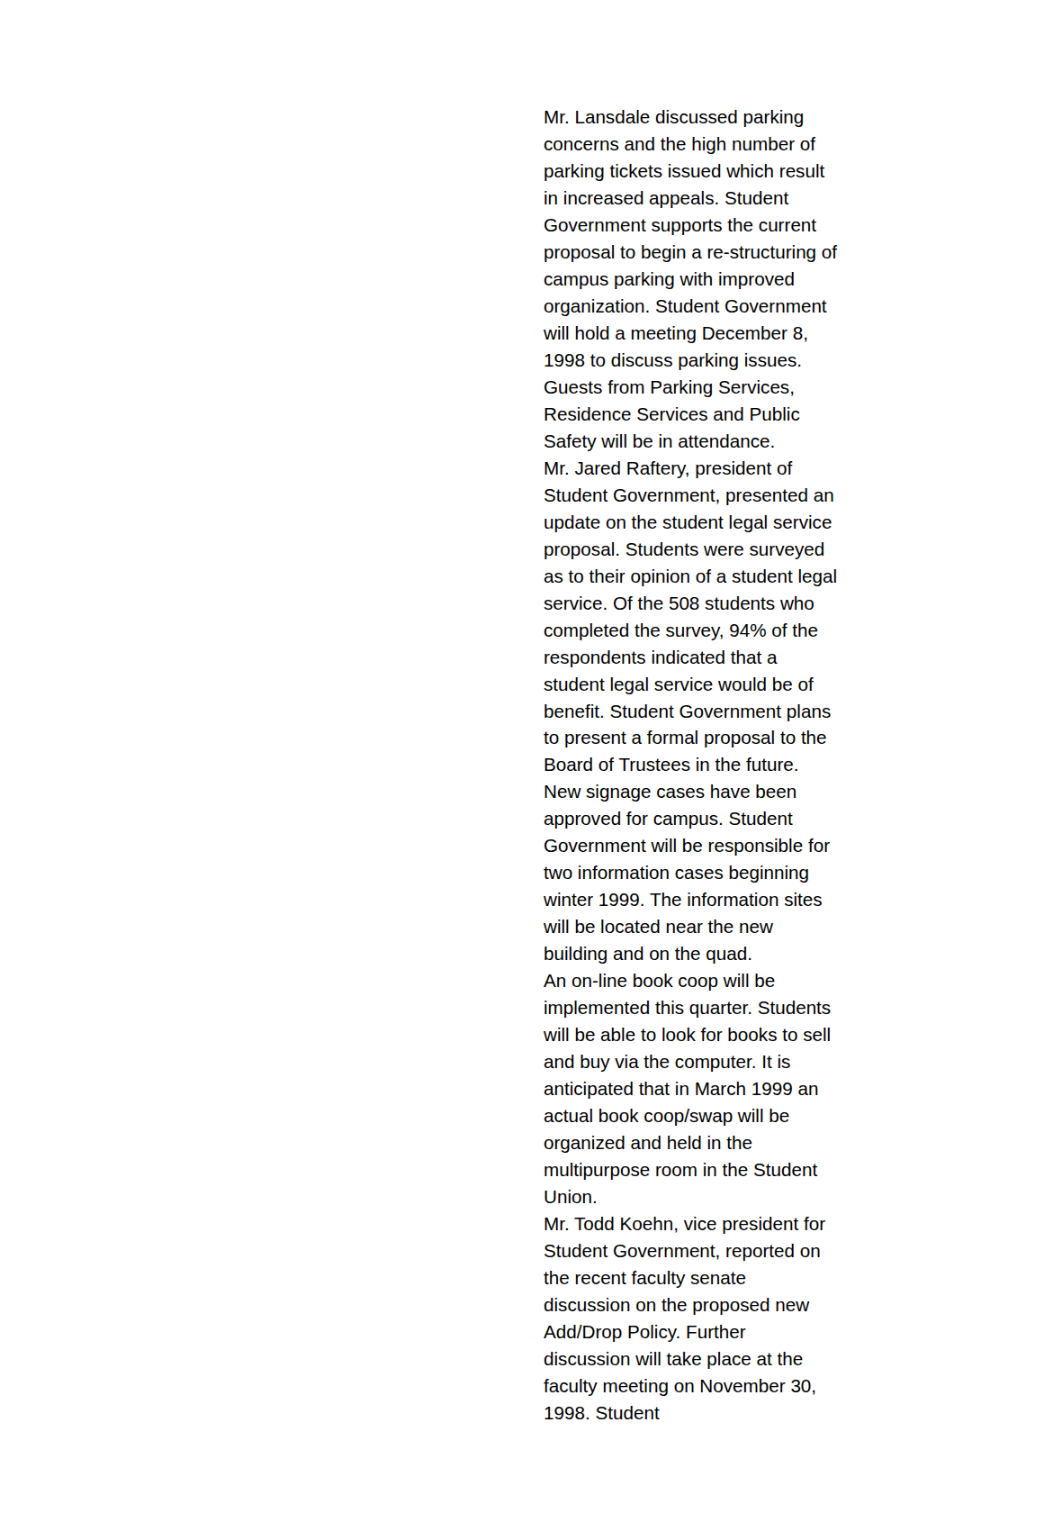Mr. Lansdale discussed parking concerns and the high number of parking tickets issued which result in increased appeals. Student Government supports the current proposal to begin a re-structuring of campus parking with improved organization. Student Government will hold a meeting December 8, 1998 to discuss parking issues. Guests from Parking Services, Residence Services and Public Safety will be in attendance.
Mr. Jared Raftery, president of Student Government, presented an update on the student legal service proposal. Students were surveyed as to their opinion of a student legal service. Of the 508 students who completed the survey, 94% of the respondents indicated that a student legal service would be of benefit. Student Government plans to present a formal proposal to the Board of Trustees in the future.
New signage cases have been approved for campus. Student Government will be responsible for two information cases beginning winter 1999. The information sites will be located near the new building and on the quad.
An on-line book coop will be implemented this quarter. Students will be able to look for books to sell and buy via the computer. It is anticipated that in March 1999 an actual book coop/swap will be organized and held in the multipurpose room in the Student Union.
Mr. Todd Koehn, vice president for Student Government, reported on the recent faculty senate discussion on the proposed new Add/Drop Policy. Further discussion will take place at the faculty meeting on November 30, 1998. Student